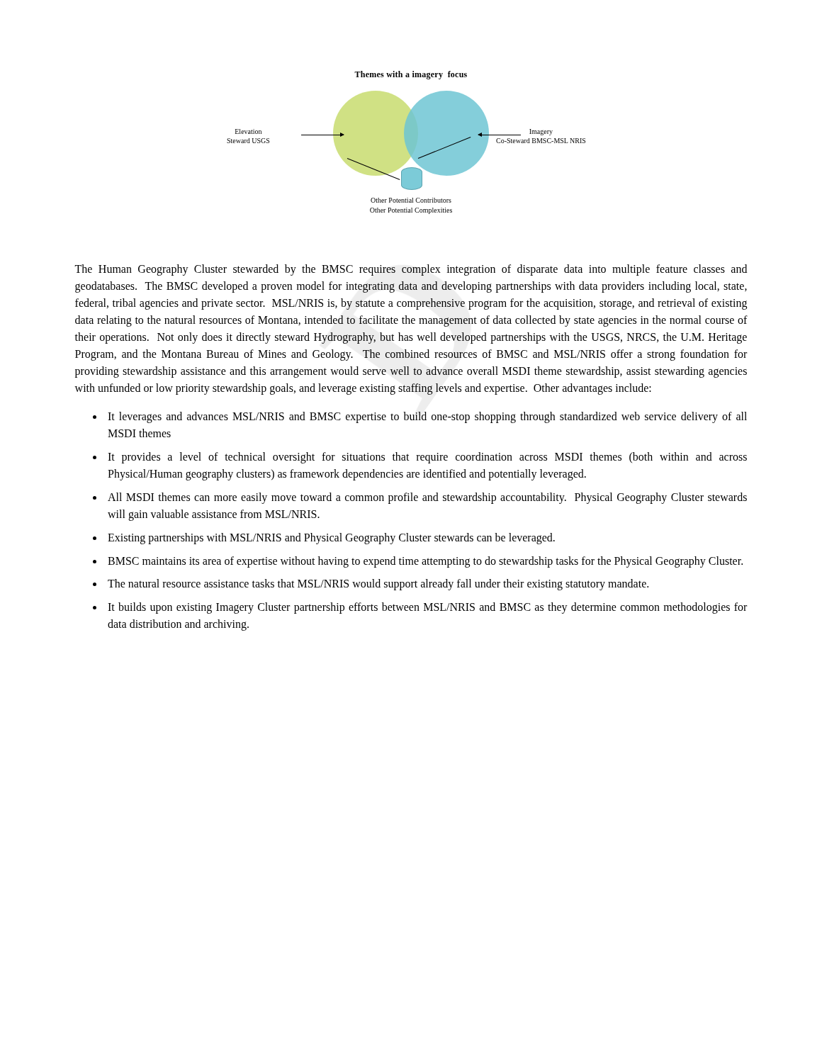D
Themes with a imagery focus
Elevation
Steward USGS
Imagery
Co-Steward BMSC-MSL NRIS
Other Potential Contributors
Other Potential Complexities
The Human Geography Cluster stewarded by the BMSC requires complex integration of disparate data into multiple feature classes and geodatabases. The BMSC developed a proven model for integrating data and developing partnerships with data providers including local, state, federal, tribal agencies and private sector. MSL/NRIS is, by statute a comprehensive program for the acquisition, storage, and retrieval of existing data relating to the natural resources of Montana, intended to facilitate the management of data collected by state agencies in the normal course of their operations. Not only does it directly steward Hydrography, but has well developed partnerships with the USGS, NRCS, the U.M. Heritage Program, and the Montana Bureau of Mines and Geology. The combined resources of BMSC and MSL/NRIS offer a strong foundation for providing stewardship assistance and this arrangement would serve well to advance overall MSDI theme stewardship, assist stewarding agencies with unfunded or low priority stewardship goals, and leverage existing staffing levels and expertise. Other advantages include:
It leverages and advances MSL/NRIS and BMSC expertise to build one-stop shopping through standardized web service delivery of all MSDI themes
It provides a level of technical oversight for situations that require coordination across MSDI themes (both within and across Physical/Human geography clusters) as framework dependencies are identified and potentially leveraged.
All MSDI themes can more easily move toward a common profile and stewardship accountability. Physical Geography Cluster stewards will gain valuable assistance from MSL/NRIS.
Existing partnerships with MSL/NRIS and Physical Geography Cluster stewards can be leveraged.
BMSC maintains its area of expertise without having to expend time attempting to do stewardship tasks for the Physical Geography Cluster.
The natural resource assistance tasks that MSL/NRIS would support already fall under their existing statutory mandate.
It builds upon existing Imagery Cluster partnership efforts between MSL/NRIS and BMSC as they determine common methodologies for data distribution and archiving.